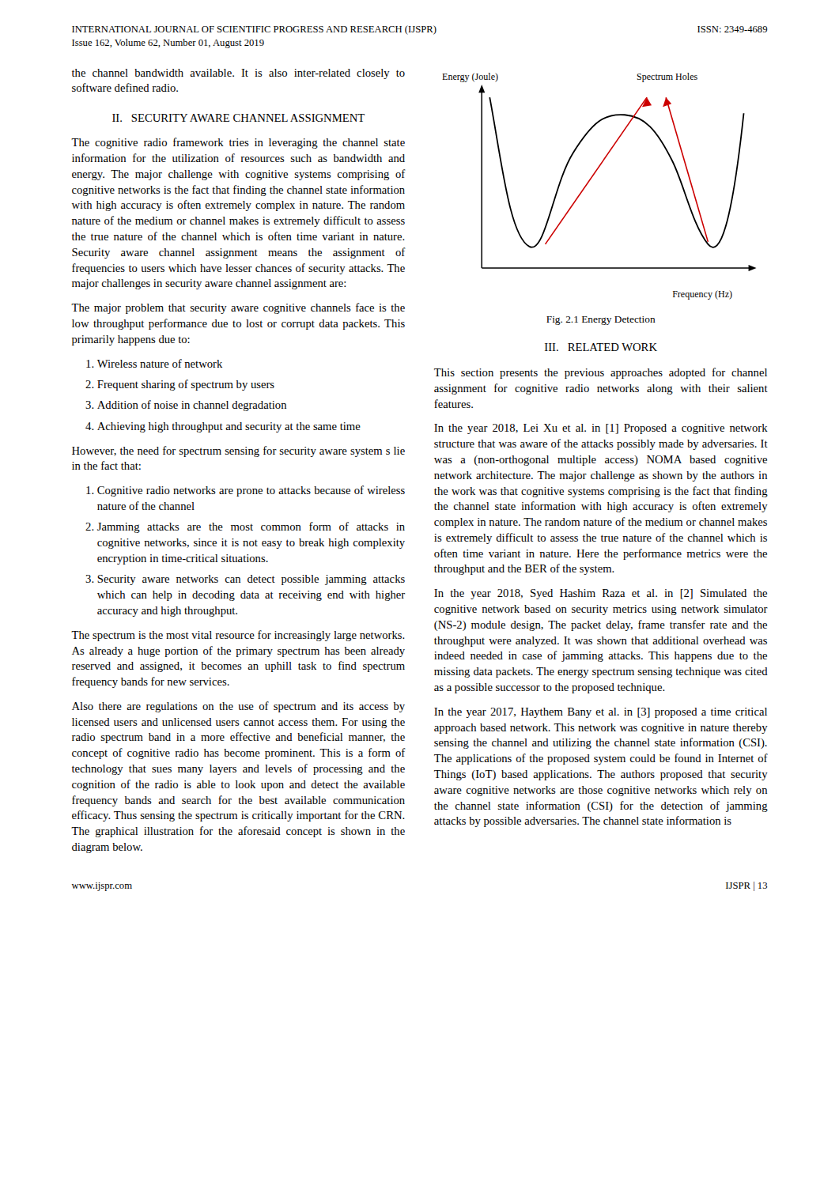International Journal of Scientific Progress and Research (IJSPR) ISSN: 2349-4689
Issue 162, Volume 62, Number 01, August 2019
the channel bandwidth available. It is also inter-related closely to software defined radio.
II. Security Aware Channel Assignment
The cognitive radio framework tries in leveraging the channel state information for the utilization of resources such as bandwidth and energy. The major challenge with cognitive systems comprising of cognitive networks is the fact that finding the channel state information with high accuracy is often extremely complex in nature. The random nature of the medium or channel makes is extremely difficult to assess the true nature of the channel which is often time variant in nature. Security aware channel assignment means the assignment of frequencies to users which have lesser chances of security attacks. The major challenges in security aware channel assignment are:
The major problem that security aware cognitive channels face is the low throughput performance due to lost or corrupt data packets. This primarily happens due to:
Wireless nature of network
Frequent sharing of spectrum by users
Addition of noise in channel degradation
Achieving high throughput and security at the same time
However, the need for spectrum sensing for security aware system s lie in the fact that:
Cognitive radio networks are prone to attacks because of wireless nature of the channel
Jamming attacks are the most common form of attacks in cognitive networks, since it is not easy to break high complexity encryption in time-critical situations.
Security aware networks can detect possible jamming attacks which can help in decoding data at receiving end with higher accuracy and high throughput.
The spectrum is the most vital resource for increasingly large networks. As already a huge portion of the primary spectrum has been already reserved and assigned, it becomes an uphill task to find spectrum frequency bands for new services.
Also there are regulations on the use of spectrum and its access by licensed users and unlicensed users cannot access them. For using the radio spectrum band in a more effective and beneficial manner, the concept of cognitive radio has become prominent. This is a form of technology that sues many layers and levels of processing and the cognition of the radio is able to look upon and detect the available frequency bands and search for the best available communication efficacy. Thus sensing the spectrum is critically important for the CRN. The graphical illustration for the aforesaid concept is shown in the diagram below.
Energy (Joule) Spectrum Holes Frequency (Hz)
Fig. 2.1 Energy Detection
III. Related Work
This section presents the previous approaches adopted for channel assignment for cognitive radio networks along with their salient features.
In the year 2018, Lei Xu et al. in [1] Proposed a cognitive network structure that was aware of the attacks possibly made by adversaries. It was a (non-orthogonal multiple access) NOMA based cognitive network architecture. The major challenge as shown by the authors in the work was that cognitive systems comprising is the fact that finding the channel state information with high accuracy is often extremely complex in nature. The random nature of the medium or channel makes is extremely difficult to assess the true nature of the channel which is often time variant in nature. Here the performance metrics were the throughput and the BER of the system.
In the year 2018, Syed Hashim Raza et al. in [2] Simulated the cognitive network based on security metrics using network simulator (NS-2) module design, The packet delay, frame transfer rate and the throughput were analyzed. It was shown that additional overhead was indeed needed in case of jamming attacks. This happens due to the missing data packets. The energy spectrum sensing technique was cited as a possible successor to the proposed technique.
In the year 2017, Haythem Bany et al. in [3] proposed a time critical approach based network. This network was cognitive in nature thereby sensing the channel and utilizing the channel state information (CSI). The applications of the proposed system could be found in Internet of Things (IoT) based applications. The authors proposed that security aware cognitive networks are those cognitive networks which rely on the channel state information (CSI) for the detection of jamming attacks by possible adversaries. The channel state information is
www.ijspr.com IJSPR | 13